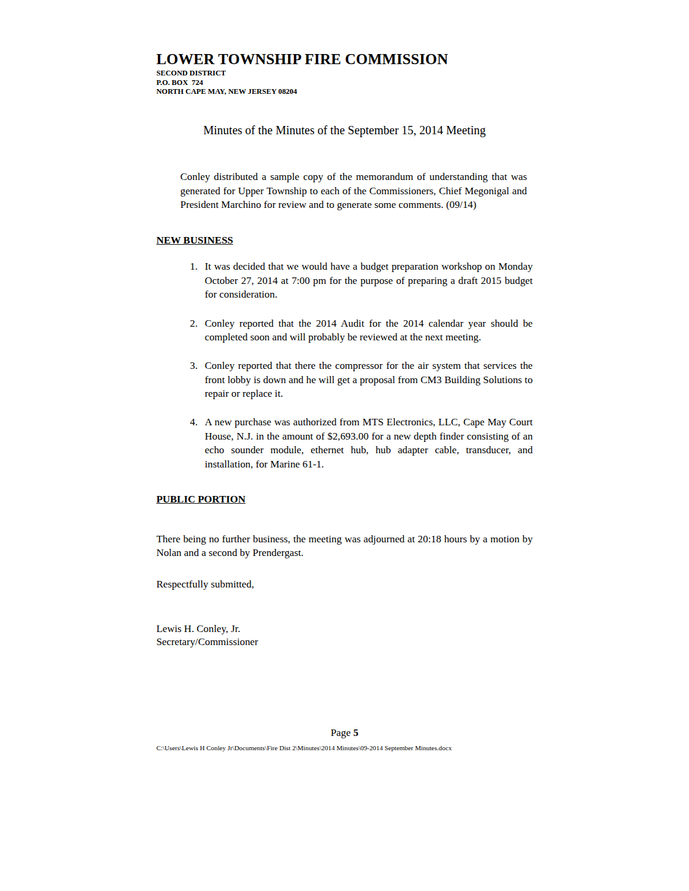LOWER TOWNSHIP FIRE COMMISSION
SECOND DISTRICT
P.O. BOX 724
NORTH CAPE MAY, NEW JERSEY 08204
Minutes of the Minutes of the September 15, 2014 Meeting
Conley distributed a sample copy of the memorandum of understanding that was generated for Upper Township to each of the Commissioners, Chief Megonigal and President Marchino for review and to generate some comments. (09/14)
NEW BUSINESS
It was decided that we would have a budget preparation workshop on Monday October 27, 2014 at 7:00 pm for the purpose of preparing a draft 2015 budget for consideration.
Conley reported that the 2014 Audit for the 2014 calendar year should be completed soon and will probably be reviewed at the next meeting.
Conley reported that there the compressor for the air system that services the front lobby is down and he will get a proposal from CM3 Building Solutions to repair or replace it.
A new purchase was authorized from MTS Electronics, LLC, Cape May Court House, N.J. in the amount of $2,693.00 for a new depth finder consisting of an echo sounder module, ethernet hub, hub adapter cable, transducer, and installation, for Marine 61-1.
PUBLIC PORTION
There being no further business, the meeting was adjourned at 20:18 hours by a motion by Nolan and a second by Prendergast.
Respectfully submitted,
Lewis H. Conley, Jr.
Secretary/Commissioner
Page 5
C:\Users\Lewis H Conley Jr\Documents\Fire Dist 2\Minutes\2014 Minutes\09-2014 September Minutes.docx